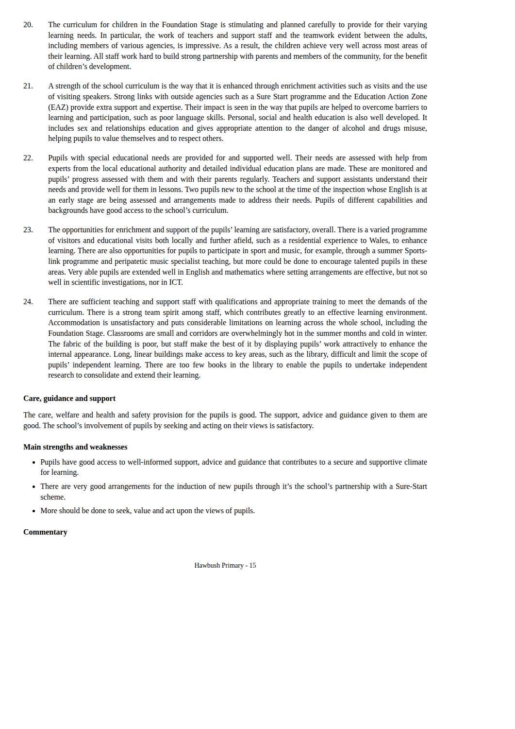20. The curriculum for children in the Foundation Stage is stimulating and planned carefully to provide for their varying learning needs. In particular, the work of teachers and support staff and the teamwork evident between the adults, including members of various agencies, is impressive. As a result, the children achieve very well across most areas of their learning. All staff work hard to build strong partnership with parents and members of the community, for the benefit of children’s development.
21. A strength of the school curriculum is the way that it is enhanced through enrichment activities such as visits and the use of visiting speakers. Strong links with outside agencies such as a Sure Start programme and the Education Action Zone (EAZ) provide extra support and expertise. Their impact is seen in the way that pupils are helped to overcome barriers to learning and participation, such as poor language skills. Personal, social and health education is also well developed. It includes sex and relationships education and gives appropriate attention to the danger of alcohol and drugs misuse, helping pupils to value themselves and to respect others.
22. Pupils with special educational needs are provided for and supported well. Their needs are assessed with help from experts from the local educational authority and detailed individual education plans are made. These are monitored and pupils’ progress assessed with them and with their parents regularly. Teachers and support assistants understand their needs and provide well for them in lessons. Two pupils new to the school at the time of the inspection whose English is at an early stage are being assessed and arrangements made to address their needs. Pupils of different capabilities and backgrounds have good access to the school’s curriculum.
23. The opportunities for enrichment and support of the pupils’ learning are satisfactory, overall. There is a varied programme of visitors and educational visits both locally and further afield, such as a residential experience to Wales, to enhance learning. There are also opportunities for pupils to participate in sport and music, for example, through a summer Sports-link programme and peripatetic music specialist teaching, but more could be done to encourage talented pupils in these areas. Very able pupils are extended well in English and mathematics where setting arrangements are effective, but not so well in scientific investigations, nor in ICT.
24. There are sufficient teaching and support staff with qualifications and appropriate training to meet the demands of the curriculum. There is a strong team spirit among staff, which contributes greatly to an effective learning environment. Accommodation is unsatisfactory and puts considerable limitations on learning across the whole school, including the Foundation Stage. Classrooms are small and corridors are overwhelmingly hot in the summer months and cold in winter. The fabric of the building is poor, but staff make the best of it by displaying pupils’ work attractively to enhance the internal appearance. Long, linear buildings make access to key areas, such as the library, difficult and limit the scope of pupils’ independent learning. There are too few books in the library to enable the pupils to undertake independent research to consolidate and extend their learning.
Care, guidance and support
The care, welfare and health and safety provision for the pupils is good. The support, advice and guidance given to them are good. The school’s involvement of pupils by seeking and acting on their views is satisfactory.
Main strengths and weaknesses
Pupils have good access to well-informed support, advice and guidance that contributes to a secure and supportive climate for learning.
There are very good arrangements for the induction of new pupils through it’s the school’s partnership with a Sure-Start scheme.
More should be done to seek, value and act upon the views of pupils.
Commentary
Hawbush Primary - 15